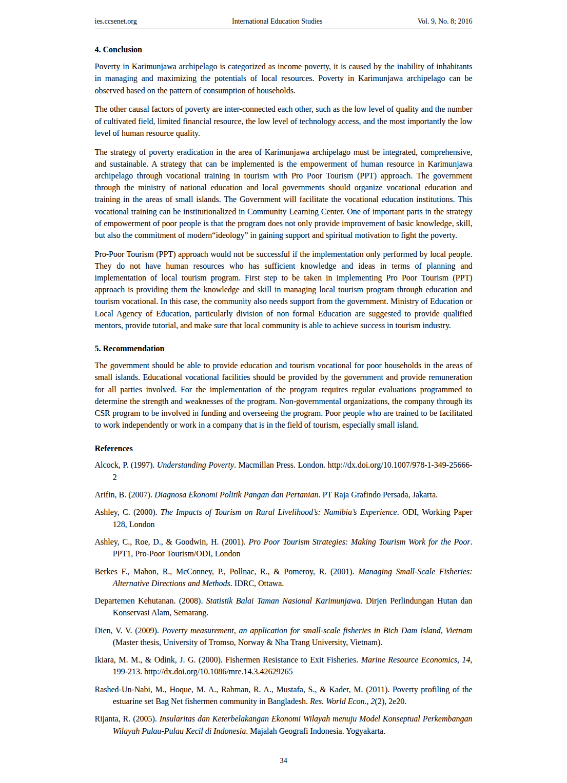ies.ccsenet.org
International Education Studies
Vol. 9, No. 8; 2016
4. Conclusion
Poverty in Karimunjawa archipelago is categorized as income poverty, it is caused by the inability of inhabitants in managing and maximizing the potentials of local resources. Poverty in Karimunjawa archipelago can be observed based on the pattern of consumption of households.
The other causal factors of poverty are inter-connected each other, such as the low level of quality and the number of cultivated field, limited financial resource, the low level of technology access, and the most importantly the low level of human resource quality.
The strategy of poverty eradication in the area of Karimunjawa archipelago must be integrated, comprehensive, and sustainable. A strategy that can be implemented is the empowerment of human resource in Karimunjawa archipelago through vocational training in tourism with Pro Poor Tourism (PPT) approach. The government through the ministry of national education and local governments should organize vocational education and training in the areas of small islands. The Government will facilitate the vocational education institutions. This vocational training can be institutionalized in Community Learning Center. One of important parts in the strategy of empowerment of poor people is that the program does not only provide improvement of basic knowledge, skill, but also the commitment of modern“ideology” in gaining support and spiritual motivation to fight the poverty.
Pro-Poor Tourism (PPT) approach would not be successful if the implementation only performed by local people. They do not have human resources who has sufficient knowledge and ideas in terms of planning and implementation of local tourism program. First step to be taken in implementing Pro Poor Tourism (PPT) approach is providing them the knowledge and skill in managing local tourism program through education and tourism vocational. In this case, the community also needs support from the government. Ministry of Education or Local Agency of Education, particularly division of non formal Education are suggested to provide qualified mentors, provide tutorial, and make sure that local community is able to achieve success in tourism industry.
5. Recommendation
The government should be able to provide education and tourism vocational for poor households in the areas of small islands. Educational vocational facilities should be provided by the government and provide remuneration for all parties involved. For the implementation of the program requires regular evaluations programmed to determine the strength and weaknesses of the program. Non-governmental organizations, the company through its CSR program to be involved in funding and overseeing the program. Poor people who are trained to be facilitated to work independently or work in a company that is in the field of tourism, especially small island.
References
Alcock, P. (1997). Understanding Poverty. Macmillan Press. London. http://dx.doi.org/10.1007/978-1-349-25666-2
Arifin, B. (2007). Diagnosa Ekonomi Politik Pangan dan Pertanian. PT Raja Grafindo Persada, Jakarta.
Ashley, C. (2000). The Impacts of Tourism on Rural Livelihood’s: Namibia’s Experience. ODI, Working Paper 128, London
Ashley, C., Roe, D., & Goodwin, H. (2001). Pro Poor Tourism Strategies: Making Tourism Work for the Poor. PPT1, Pro-Poor Tourism/ODI, London
Berkes F., Mahon, R., McConney, P., Pollnac, R., & Pomeroy, R. (2001). Managing Small-Scale Fisheries: Alternative Directions and Methods. IDRC, Ottawa.
Departemen Kehutanan. (2008). Statistik Balai Taman Nasional Karimunjawa. Dirjen Perlindungan Hutan dan Konservasi Alam, Semarang.
Dien, V. V. (2009). Poverty measurement, an application for small-scale fisheries in Bich Dam Island, Vietnam (Master thesis, University of Tromso, Norway & Nha Trang University, Vietnam).
Ikiara, M. M., & Odink, J. G. (2000). Fishermen Resistance to Exit Fisheries. Marine Resource Economics, 14, 199-213. http://dx.doi.org/10.1086/mre.14.3.42629265
Rashed-Un-Nabi, M., Hoque, M. A., Rahman, R. A., Mustafa, S., & Kader, M. (2011). Poverty profiling of the estuarine set Bag Net fishermen community in Bangladesh. Res. World Econ., 2(2), 2e20.
Rijanta, R. (2005). Insularitas dan Keterbelakangan Ekonomi Wilayah menuju Model Konseptual Perkembangan Wilayah Pulau-Pulau Kecil di Indonesia. Majalah Geografi Indonesia. Yogyakarta.
34